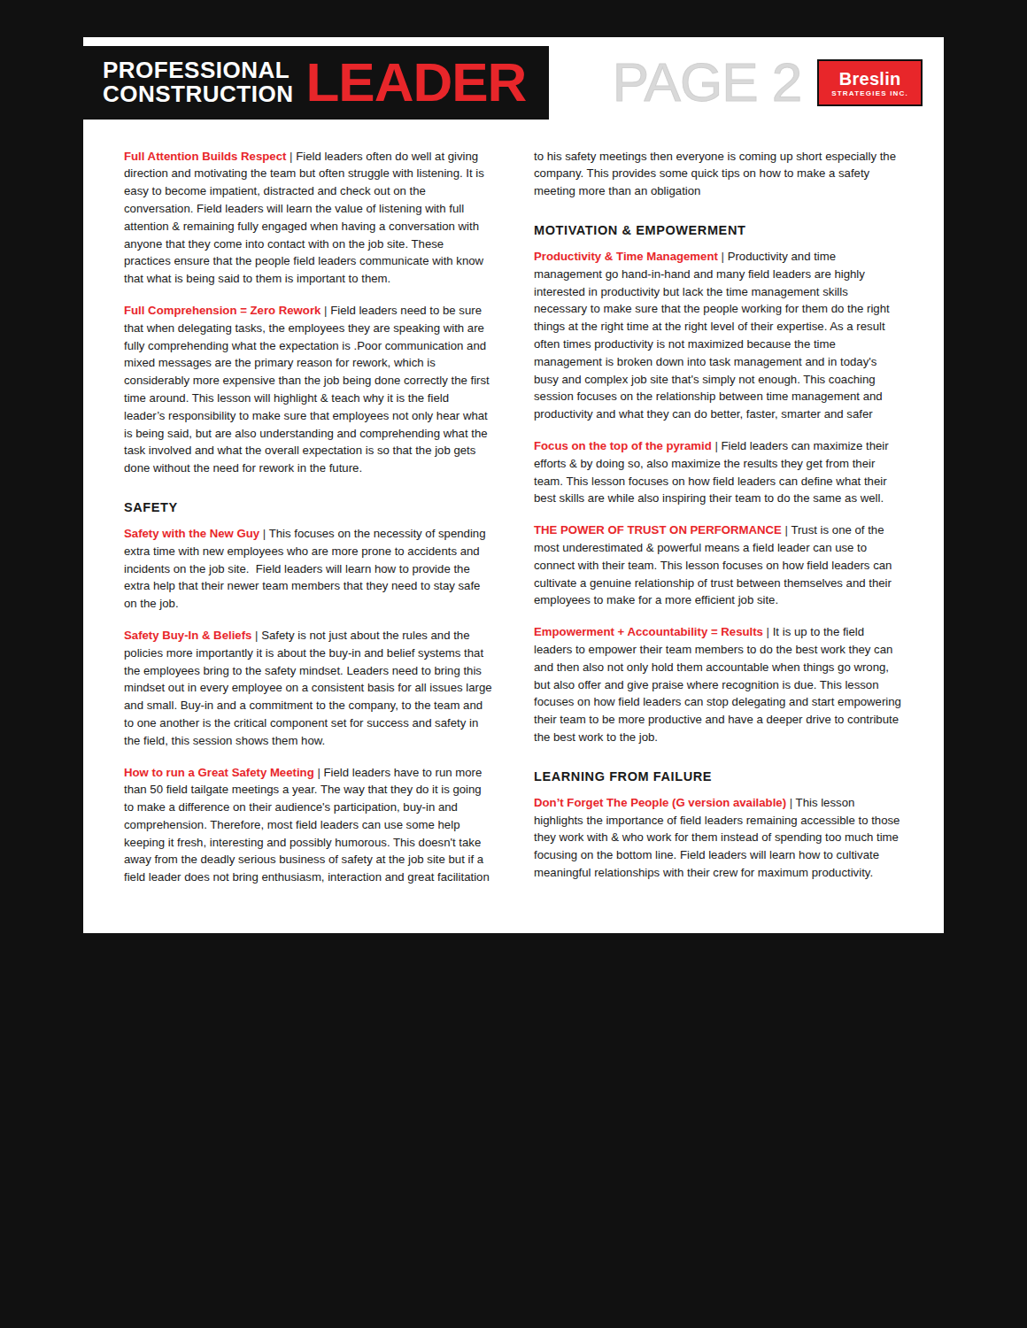Professional
Construction
Leader
PAGE 2
Breslin STRATEGIES INC.
Full Attention Builds Respect | Field leaders often do well at giving direction and motivating the team but often struggle with listening. It is easy to become impatient, distracted and check out on the conversation. Field leaders will learn the value of listening with full attention & remaining fully engaged when having a conversation with anyone that they come into contact with on the job site. These practices ensure that the people field leaders communicate with know that what is being said to them is important to them.
Full Comprehension = Zero Rework | Field leaders need to be sure that when delegating tasks, the employees they are speaking with are fully comprehending what the expectation is .Poor communication and mixed messages are the primary reason for rework, which is considerably more expensive than the job being done correctly the first time around. This lesson will highlight & teach why it is the field leader’s responsibility to make sure that employees not only hear what is being said, but are also understanding and comprehending what the task involved and what the overall expectation is so that the job gets done without the need for rework in the future.
Safety
Safety with the New Guy | This focuses on the necessity of spending extra time with new employees who are more prone to accidents and incidents on the job site. Field leaders will learn how to provide the extra help that their newer team members that they need to stay safe on the job.
Safety Buy-In & Beliefs | Safety is not just about the rules and the policies more importantly it is about the buy-in and belief systems that the employees bring to the safety mindset. Leaders need to bring this mindset out in every employee on a consistent basis for all issues large and small. Buy-in and a commitment to the company, to the team and to one another is the critical component set for success and safety in the field, this session shows them how.
How to run a Great Safety Meeting | Field leaders have to run more than 50 field tailgate meetings a year. The way that they do it is going to make a difference on their audience's participation, buy-in and comprehension. Therefore, most field leaders can use some help keeping it fresh, interesting and possibly humorous. This doesn't take away from the deadly serious business of safety at the job site but if a field leader does not bring enthusiasm, interaction and great facilitation to his safety meetings then everyone is coming up short especially the company. This provides some quick tips on how to make a safety meeting more than an obligation
Motivation & Empowerment
Productivity & Time Management | Productivity and time management go hand-in-hand and many field leaders are highly interested in productivity but lack the time management skills necessary to make sure that the people working for them do the right things at the right time at the right level of their expertise. As a result often times productivity is not maximized because the time management is broken down into task management and in today's busy and complex job site that's simply not enough. This coaching session focuses on the relationship between time management and productivity and what they can do better, faster, smarter and safer
Focus on the top of the pyramid | Field leaders can maximize their efforts & by doing so, also maximize the results they get from their team. This lesson focuses on how field leaders can define what their best skills are while also inspiring their team to do the same as well.
The Power of Trust on Performance | Trust is one of the most underestimated & powerful means a field leader can use to connect with their team. This lesson focuses on how field leaders can cultivate a genuine relationship of trust between themselves and their employees to make for a more efficient job site.
Empowerment + Accountability = Results | It is up to the field leaders to empower their team members to do the best work they can and then also not only hold them accountable when things go wrong, but also offer and give praise where recognition is due. This lesson focuses on how field leaders can stop delegating and start empowering their team to be more productive and have a deeper drive to contribute the best work to the job.
Learning from Failure
Don’t Forget The People (G version available) | This lesson highlights the importance of field leaders remaining accessible to those they work with & who work for them instead of spending too much time focusing on the bottom line. Field leaders will learn how to cultivate meaningful relationships with their crew for maximum productivity.